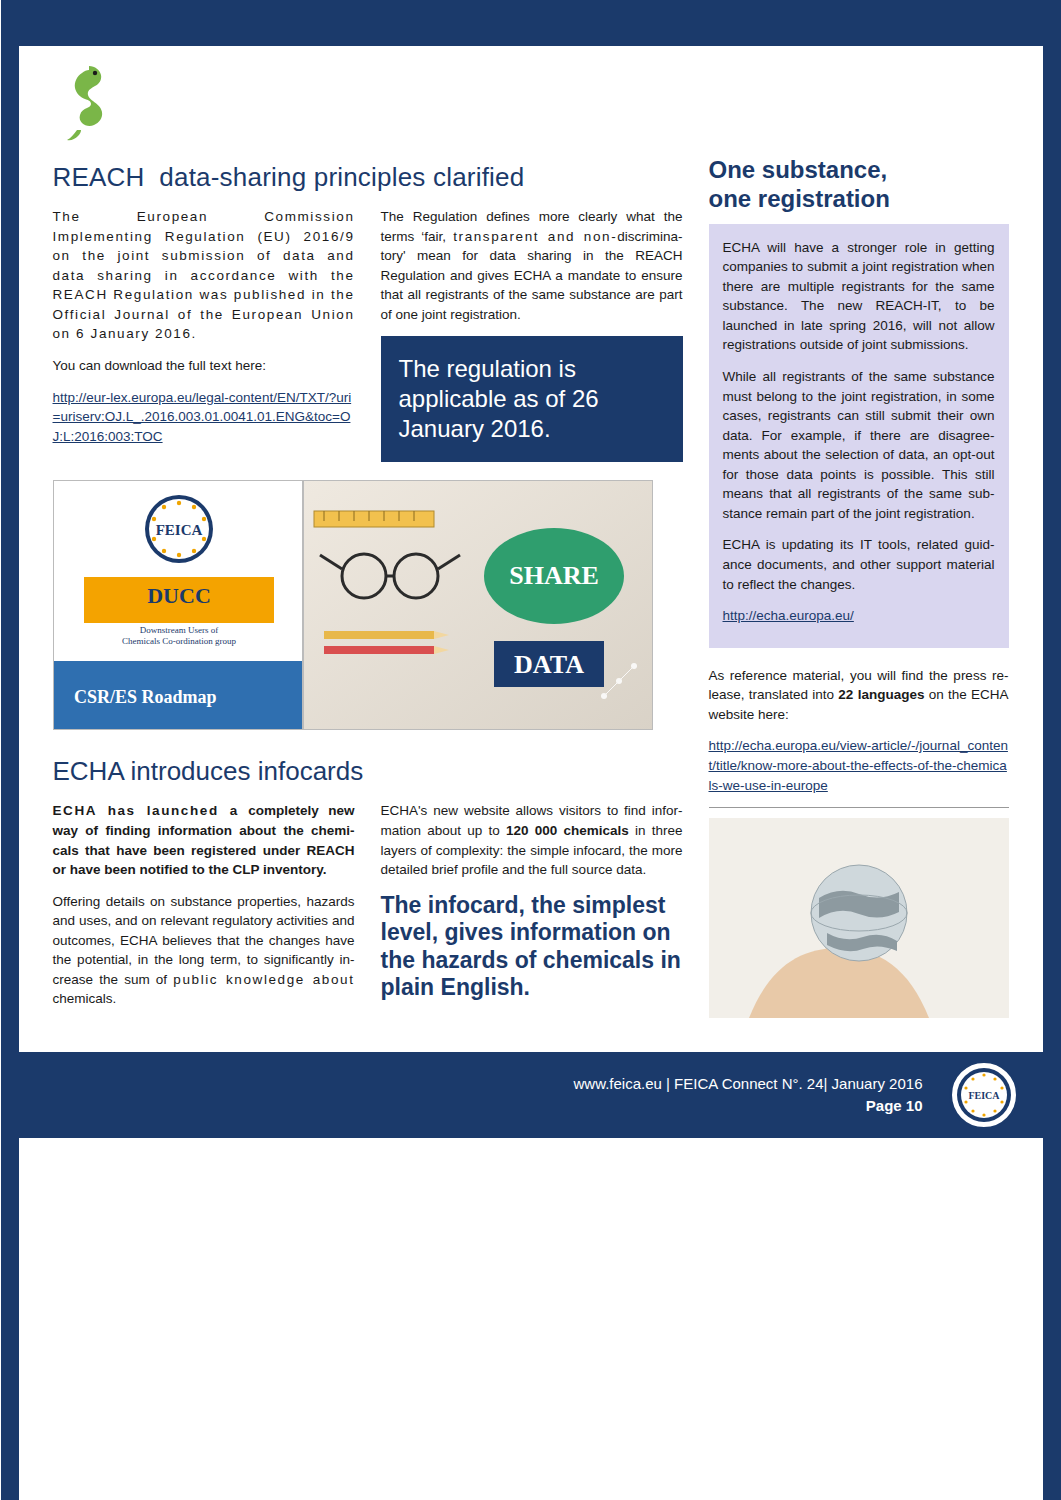REACH data-sharing principles clarified
The European Commission Implementing Regulation (EU) 2016/9 on the joint submission of data and data sharing in accordance with the REACH Regulation was published in the Official Journal of the European Union on 6 January 2016.
You can download the full text here:
http://eur-lex.europa.eu/legal-content/EN/TXT/?uri=uriserv:OJ.L_.2016.003.01.0041.01.ENG&toc=OJ:L:2016:003:TOC
The Regulation defines more clearly what the terms ‘fair, transparent and non-discriminatory' mean for data sharing in the REACH Regulation and gives ECHA a mandate to ensure that all registrants of the same substance are part of one joint registration.
The regulation is applicable as of 26 January 2016.
FEICA DUCC Downstream Users of Chemicals Co-ordination group CSR/ES Roadmap
SHARE DATA
ECHA introduces infocards
ECHA has launched a completely new way of finding information about the chemicals that have been registered under REACH or have been notified to the CLP inventory.
Offering details on substance properties, hazards and uses, and on relevant regulatory activities and outcomes, ECHA believes that the changes have the potential, in the long term, to significantly increase the sum of public knowledge about chemicals.
ECHA's new website allows visitors to find information about up to 120 000 chemicals in three layers of complexity: the simple infocard, the more detailed brief profile and the full source data.
The infocard, the simplest level, gives information on the hazards of chemicals in plain English.
One substance,
one registration
ECHA will have a stronger role in getting companies to submit a joint registration when there are multiple registrants for the same substance. The new REACH-IT, to be launched in late spring 2016, will not allow registrations outside of joint submissions.
While all registrants of the same substance must belong to the joint registration, in some cases, registrants can still submit their own data. For example, if there are disagreements about the selection of data, an opt-out for those data points is possible. This still means that all registrants of the same substance remain part of the joint registration.
ECHA is updating its IT tools, related guidance documents, and other support material to reflect the changes.
http://echa.europa.eu/
As reference material, you will find the press release, translated into 22 languages on the ECHA website here:
http://echa.europa.eu/view-article/-/journal_content/title/know-more-about-the-effects-of-the-chemicals-we-use-in-europe
www.feica.eu | FEICA Connect N°. 24| January 2016
Page 10
FEICA